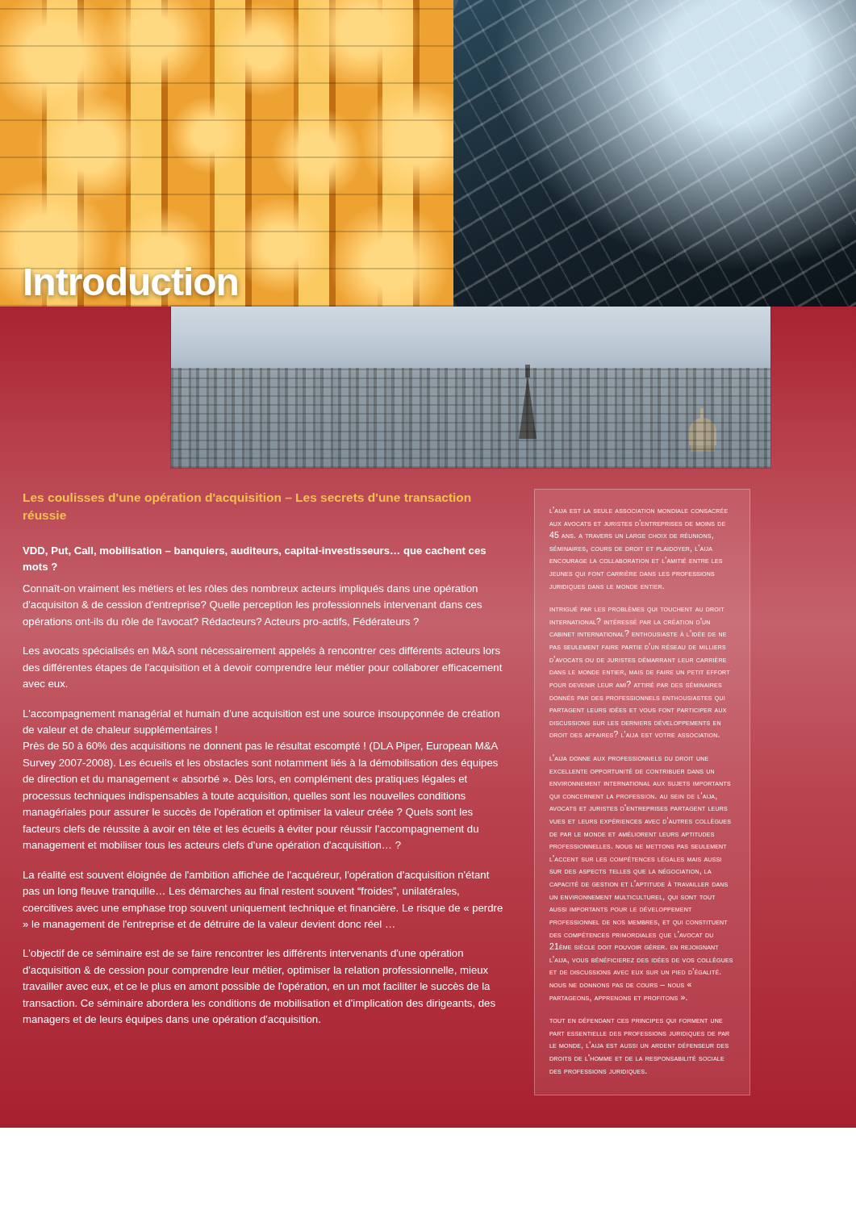Introduction
Les coulisses d'une opération d'acquisition – Les secrets d'une transaction réussie
VDD, Put, Call, mobilisation – banquiers, auditeurs, capital-investisseurs… que cachent ces mots ?
Connaît-on vraiment les métiers et les rôles des nombreux acteurs impliqués dans une opération d'acquisiton & de cession d'entreprise? Quelle perception les professionnels intervenant dans ces opérations ont-ils du rôle de l'avocat? Rédacteurs? Acteurs pro-actifs, Fédérateurs ?
Les avocats spécialisés en M&A sont nécessairement appelés à rencontrer ces différents acteurs lors des différentes étapes de l'acquisition et à devoir comprendre leur métier pour collaborer efficacement avec eux.
L'accompagnement managérial et humain d'une acquisition est une source insoupçonnée de création de valeur et de chaleur supplémentaires !
Près de 50 à 60% des acquisitions ne donnent pas le résultat escompté ! (DLA Piper, European M&A Survey 2007-2008). Les écueils et les obstacles sont notamment liés à la démobilisation des équipes de direction et du management « absorbé ». Dès lors, en complément des pratiques légales et processus techniques indispensables à toute acquisition, quelles sont les nouvelles conditions managériales pour assurer le succès de l'opération et optimiser la valeur créée ? Quels sont les facteurs clefs de réussite à avoir en tête et les écueils à éviter pour réussir l'accompagnement du management et mobiliser tous les acteurs clefs d'une opération d'acquisition… ?
La réalité est souvent éloignée de l'ambition affichée de l'acquéreur, l'opération d'acquisition n'étant pas un long fleuve tranquille… Les démarches au final restent souvent “froides”, unilatérales, coercitives avec une emphase trop souvent uniquement technique et financière. Le risque de « perdre » le management de l'entreprise et de détruire de la valeur devient donc réel …
L'objectif de ce séminaire est de se faire rencontrer les différents intervenants d'une opération d'acquisition & de cession pour comprendre leur métier, optimiser la relation professionnelle, mieux travailler avec eux, et ce le plus en amont possible de l'opération, en un mot faciliter le succès de la transaction. Ce séminaire abordera les conditions de mobilisation et d'implication des dirigeants, des managers et de leurs équipes dans une opération d'acquisition.
L'AIJA est la seule Association mondiale consacrée aux avocats et juristes d'entreprises de moins de 45 ans. A travers un large choix de réunions, séminaires, cours de droit et plaidoyer, l'AIJA encourage la collaboration et l'amitié entre les jeunes qui font carrière dans les professions juridiques dans le monde entier.
Intrigué par les problèmes qui touchent au droit international? Intéressé par la création d'un cabinet international? Enthousiaste à l'idée de ne pas seulement faire partie d'un réseau de milliers d'avocats ou de juristes démarrant leur carrière dans le monde entier, mais de faire un petit effort pour devenir leur ami? Attiré par des séminaires donnés par des professionnels enthousiastes qui partagent leurs idées et vous font participer aux discussions sur les derniers développements en droit des affaires? L'AIJA est votre Association.
L'AIJA donne aux professionnels du droit une excellente opportunité de contribuer dans un environnement international aux sujets importants qui concernent la profession. Au sein de l'AIJA, avocats et juristes d'entreprises partagent leurs vues et leurs expériences avec d'autres collègues de par le monde et améliorent leurs aptitudes professionnelles. Nous ne mettons pas seulement l'accent sur les compétences légales mais aussi sur des aspects telles que la négociation, la capacité de gestion et l'aptitude à travailler dans un environnement multiculturel, qui sont tout aussi importants pour le développement professionnel de nos membres, et qui constituent des compétences primordiales que l'avocat du 21ème siècle doit pouvoir gérer. En rejoignant l'AIJA, vous bénéficierez des idées de vos collègues et de discussions avec eux sur un pied d'égalité. Nous ne donnons pas de cours – nous « partageons, apprenons et profitons ».
Tout en défendant ces principes qui forment une part essentielle des professions juridiques de par le monde, l'AIJA est aussi un ardent défenseur des droits de l'homme et de la responsabilité sociale des professions juridiques.